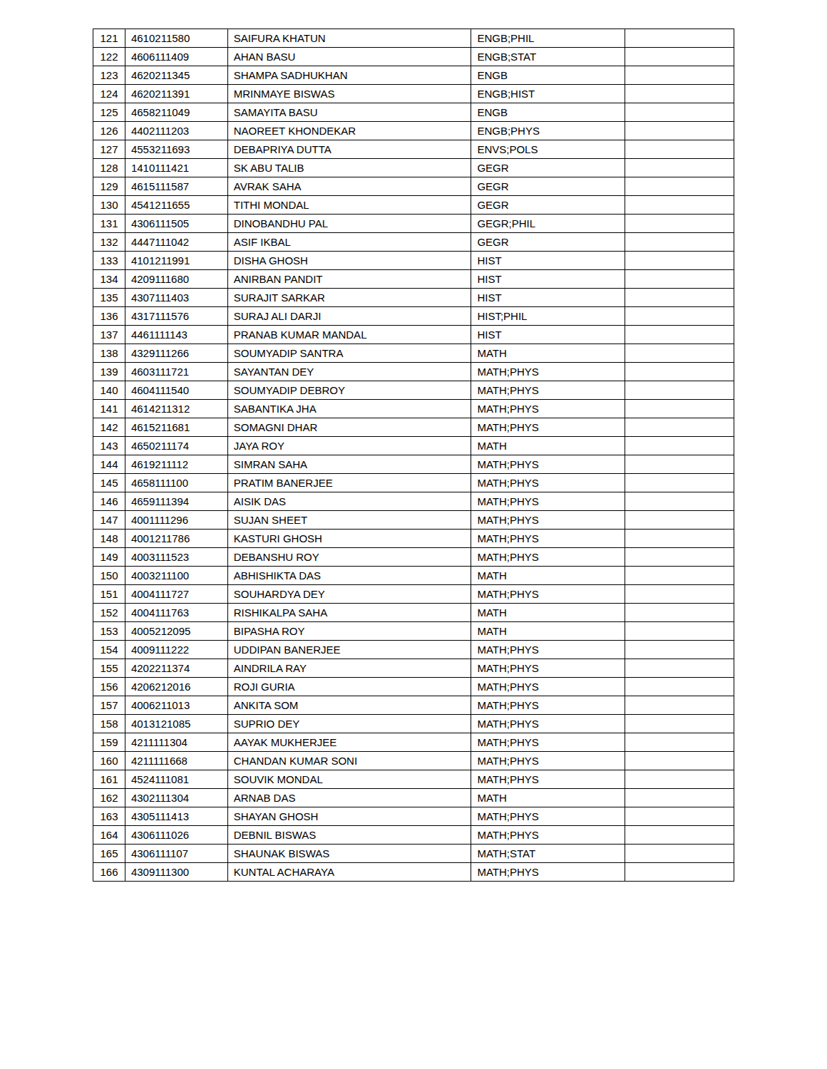| 121 | 4610211580 | SAIFURA KHATUN | ENGB;PHIL | |
| 122 | 4606111409 | AHAN BASU | ENGB;STAT | |
| 123 | 4620211345 | SHAMPA SADHUKHAN | ENGB | |
| 124 | 4620211391 | MRINMAYE BISWAS | ENGB;HIST | |
| 125 | 4658211049 | SAMAYITA BASU | ENGB | |
| 126 | 4402111203 | NAOREET KHONDEKAR | ENGB;PHYS | |
| 127 | 4553211693 | DEBAPRIYA DUTTA | ENVS;POLS | |
| 128 | 1410111421 | SK ABU TALIB | GEGR | |
| 129 | 4615111587 | AVRAK SAHA | GEGR | |
| 130 | 4541211655 | TITHI MONDAL | GEGR | |
| 131 | 4306111505 | DINOBANDHU PAL | GEGR;PHIL | |
| 132 | 4447111042 | ASIF IKBAL | GEGR | |
| 133 | 4101211991 | DISHA GHOSH | HIST | |
| 134 | 4209111680 | ANIRBAN PANDIT | HIST | |
| 135 | 4307111403 | SURAJIT SARKAR | HIST | |
| 136 | 4317111576 | SURAJ ALI DARJI | HIST;PHIL | |
| 137 | 4461111143 | PRANAB KUMAR MANDAL | HIST | |
| 138 | 4329111266 | SOUMYADIP SANTRA | MATH | |
| 139 | 4603111721 | SAYANTAN DEY | MATH;PHYS | |
| 140 | 4604111540 | SOUMYADIP DEBROY | MATH;PHYS | |
| 141 | 4614211312 | SABANTIKA JHA | MATH;PHYS | |
| 142 | 4615211681 | SOMAGNI DHAR | MATH;PHYS | |
| 143 | 4650211174 | JAYA ROY | MATH | |
| 144 | 4619211112 | SIMRAN SAHA | MATH;PHYS | |
| 145 | 4658111100 | PRATIM BANERJEE | MATH;PHYS | |
| 146 | 4659111394 | AISIK DAS | MATH;PHYS | |
| 147 | 4001111296 | SUJAN SHEET | MATH;PHYS | |
| 148 | 4001211786 | KASTURI GHOSH | MATH;PHYS | |
| 149 | 4003111523 | DEBANSHU ROY | MATH;PHYS | |
| 150 | 4003211100 | ABHISHIKTA DAS | MATH | |
| 151 | 4004111727 | SOUHARDYA DEY | MATH;PHYS | |
| 152 | 4004111763 | RISHIKALPA SAHA | MATH | |
| 153 | 4005212095 | BIPASHA ROY | MATH | |
| 154 | 4009111222 | UDDIPAN BANERJEE | MATH;PHYS | |
| 155 | 4202211374 | AINDRILA RAY | MATH;PHYS | |
| 156 | 4206212016 | ROJI GURIA | MATH;PHYS | |
| 157 | 4006211013 | ANKITA SOM | MATH;PHYS | |
| 158 | 4013121085 | SUPRIO DEY | MATH;PHYS | |
| 159 | 4211111304 | AAYAK MUKHERJEE | MATH;PHYS | |
| 160 | 4211111668 | CHANDAN KUMAR SONI | MATH;PHYS | |
| 161 | 4524111081 | SOUVIK MONDAL | MATH;PHYS | |
| 162 | 4302111304 | ARNAB DAS | MATH | |
| 163 | 4305111413 | SHAYAN GHOSH | MATH;PHYS | |
| 164 | 4306111026 | DEBNIL BISWAS | MATH;PHYS | |
| 165 | 4306111107 | SHAUNAK BISWAS | MATH;STAT | |
| 166 | 4309111300 | KUNTAL ACHARAYA | MATH;PHYS | |